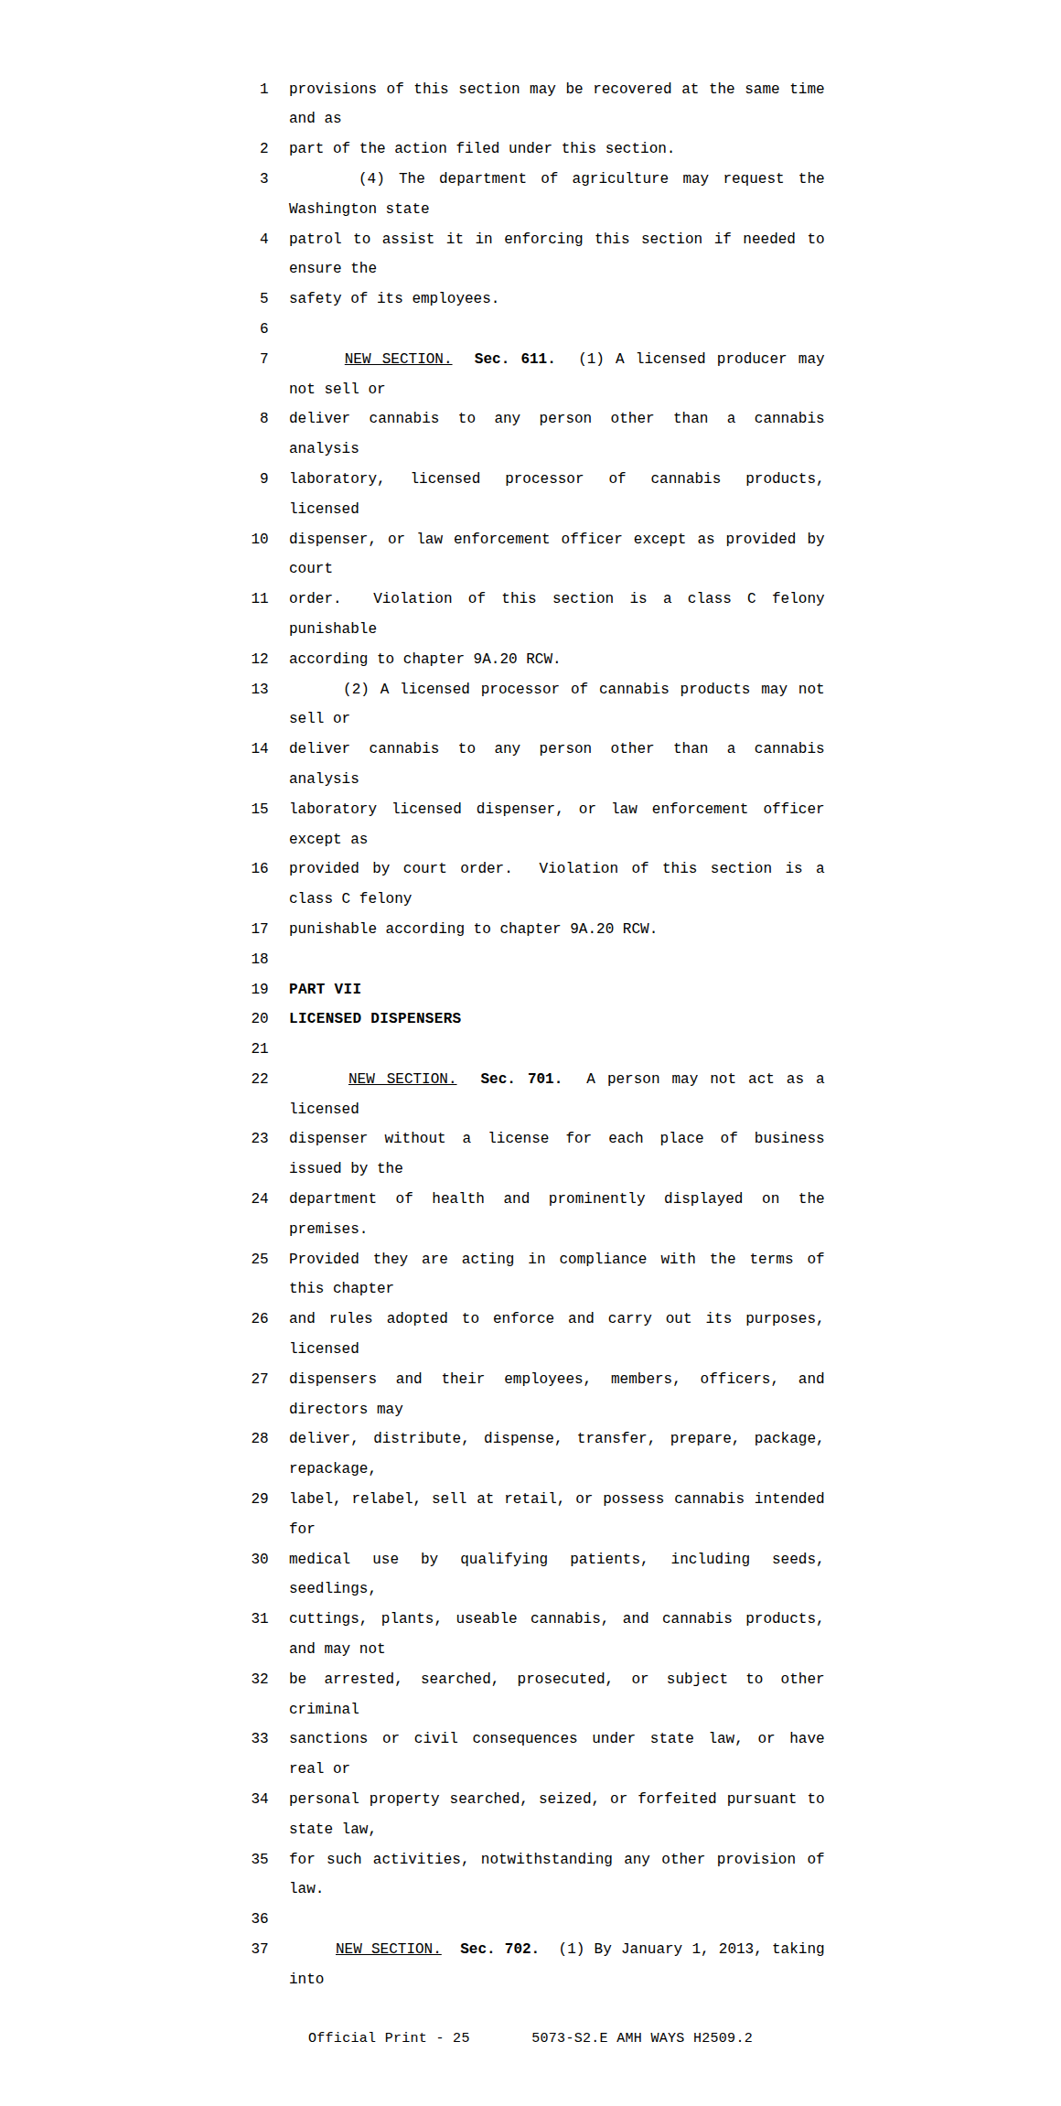provisions of this section may be recovered at the same time and as
part of the action filed under this section.
(4) The department of agriculture may request the Washington state
patrol to assist it in enforcing this section if needed to ensure the
safety of its employees.
NEW SECTION. Sec. 611. (1) A licensed producer may not sell or
deliver cannabis to any person other than a cannabis analysis
laboratory, licensed processor of cannabis products, licensed
dispenser, or law enforcement officer except as provided by court
order. Violation of this section is a class C felony punishable
according to chapter 9A.20 RCW.
(2) A licensed processor of cannabis products may not sell or
deliver cannabis to any person other than a cannabis analysis
laboratory licensed dispenser, or law enforcement officer except as
provided by court order. Violation of this section is a class C felony
punishable according to chapter 9A.20 RCW.
PART VII
LICENSED DISPENSERS
NEW SECTION. Sec. 701. A person may not act as a licensed
dispenser without a license for each place of business issued by the
department of health and prominently displayed on the premises.
Provided they are acting in compliance with the terms of this chapter
and rules adopted to enforce and carry out its purposes, licensed
dispensers and their employees, members, officers, and directors may
deliver, distribute, dispense, transfer, prepare, package, repackage,
label, relabel, sell at retail, or possess cannabis intended for
medical use by qualifying patients, including seeds, seedlings,
cuttings, plants, useable cannabis, and cannabis products, and may not
be arrested, searched, prosecuted, or subject to other criminal
sanctions or civil consequences under state law, or have real or
personal property searched, seized, or forfeited pursuant to state law,
for such activities, notwithstanding any other provision of law.
NEW SECTION. Sec. 702. (1) By January 1, 2013, taking into
Official Print - 255073-S2.E AMH WAYS H2509.2